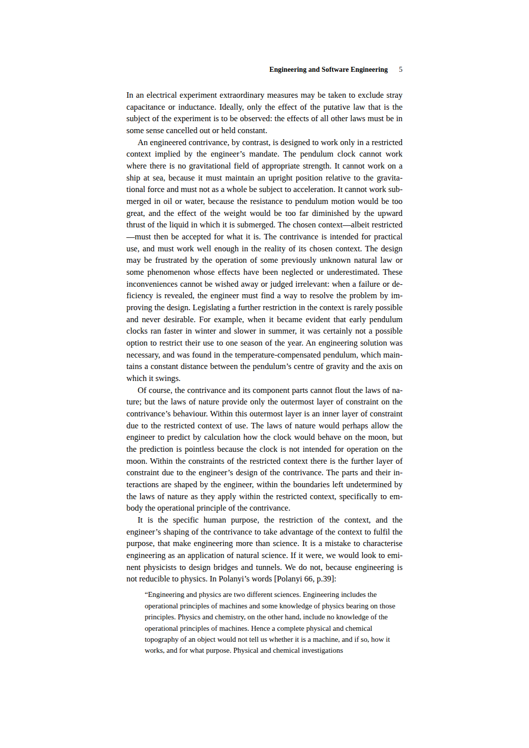Engineering and Software Engineering 5
In an electrical experiment extraordinary measures may be taken to exclude stray capacitance or inductance. Ideally, only the effect of the putative law that is the subject of the experiment is to be observed: the effects of all other laws must be in some sense cancelled out or held constant.
An engineered contrivance, by contrast, is designed to work only in a restricted context implied by the engineer’s mandate. The pendulum clock cannot work where there is no gravitational field of appropriate strength. It cannot work on a ship at sea, because it must maintain an upright position relative to the gravitational force and must not as a whole be subject to acceleration. It cannot work submerged in oil or water, because the resistance to pendulum motion would be too great, and the effect of the weight would be too far diminished by the upward thrust of the liquid in which it is submerged. The chosen context—albeit restricted—must then be accepted for what it is. The contrivance is intended for practical use, and must work well enough in the reality of its chosen context. The design may be frustrated by the operation of some previously unknown natural law or some phenomenon whose effects have been neglected or underestimated. These inconveniences cannot be wished away or judged irrelevant: when a failure or deficiency is revealed, the engineer must find a way to resolve the problem by improving the design. Legislating a further restriction in the context is rarely possible and never desirable. For example, when it became evident that early pendulum clocks ran faster in winter and slower in summer, it was certainly not a possible option to restrict their use to one season of the year. An engineering solution was necessary, and was found in the temperature-compensated pendulum, which maintains a constant distance between the pendulum’s centre of gravity and the axis on which it swings.
Of course, the contrivance and its component parts cannot flout the laws of nature; but the laws of nature provide only the outermost layer of constraint on the contrivance’s behaviour. Within this outermost layer is an inner layer of constraint due to the restricted context of use. The laws of nature would perhaps allow the engineer to predict by calculation how the clock would behave on the moon, but the prediction is pointless because the clock is not intended for operation on the moon. Within the constraints of the restricted context there is the further layer of constraint due to the engineer’s design of the contrivance. The parts and their interactions are shaped by the engineer, within the boundaries left undetermined by the laws of nature as they apply within the restricted context, specifically to embody the operational principle of the contrivance.
It is the specific human purpose, the restriction of the context, and the engineer’s shaping of the contrivance to take advantage of the context to fulfil the purpose, that make engineering more than science. It is a mistake to characterise engineering as an application of natural science. If it were, we would look to eminent physicists to design bridges and tunnels. We do not, because engineering is not reducible to physics. In Polanyi’s words [Polanyi 66, p.39]:
“Engineering and physics are two different sciences. Engineering includes the operational principles of machines and some knowledge of physics bearing on those principles. Physics and chemistry, on the other hand, include no knowledge of the operational principles of machines. Hence a complete physical and chemical topography of an object would not tell us whether it is a machine, and if so, how it works, and for what purpose. Physical and chemical investigations